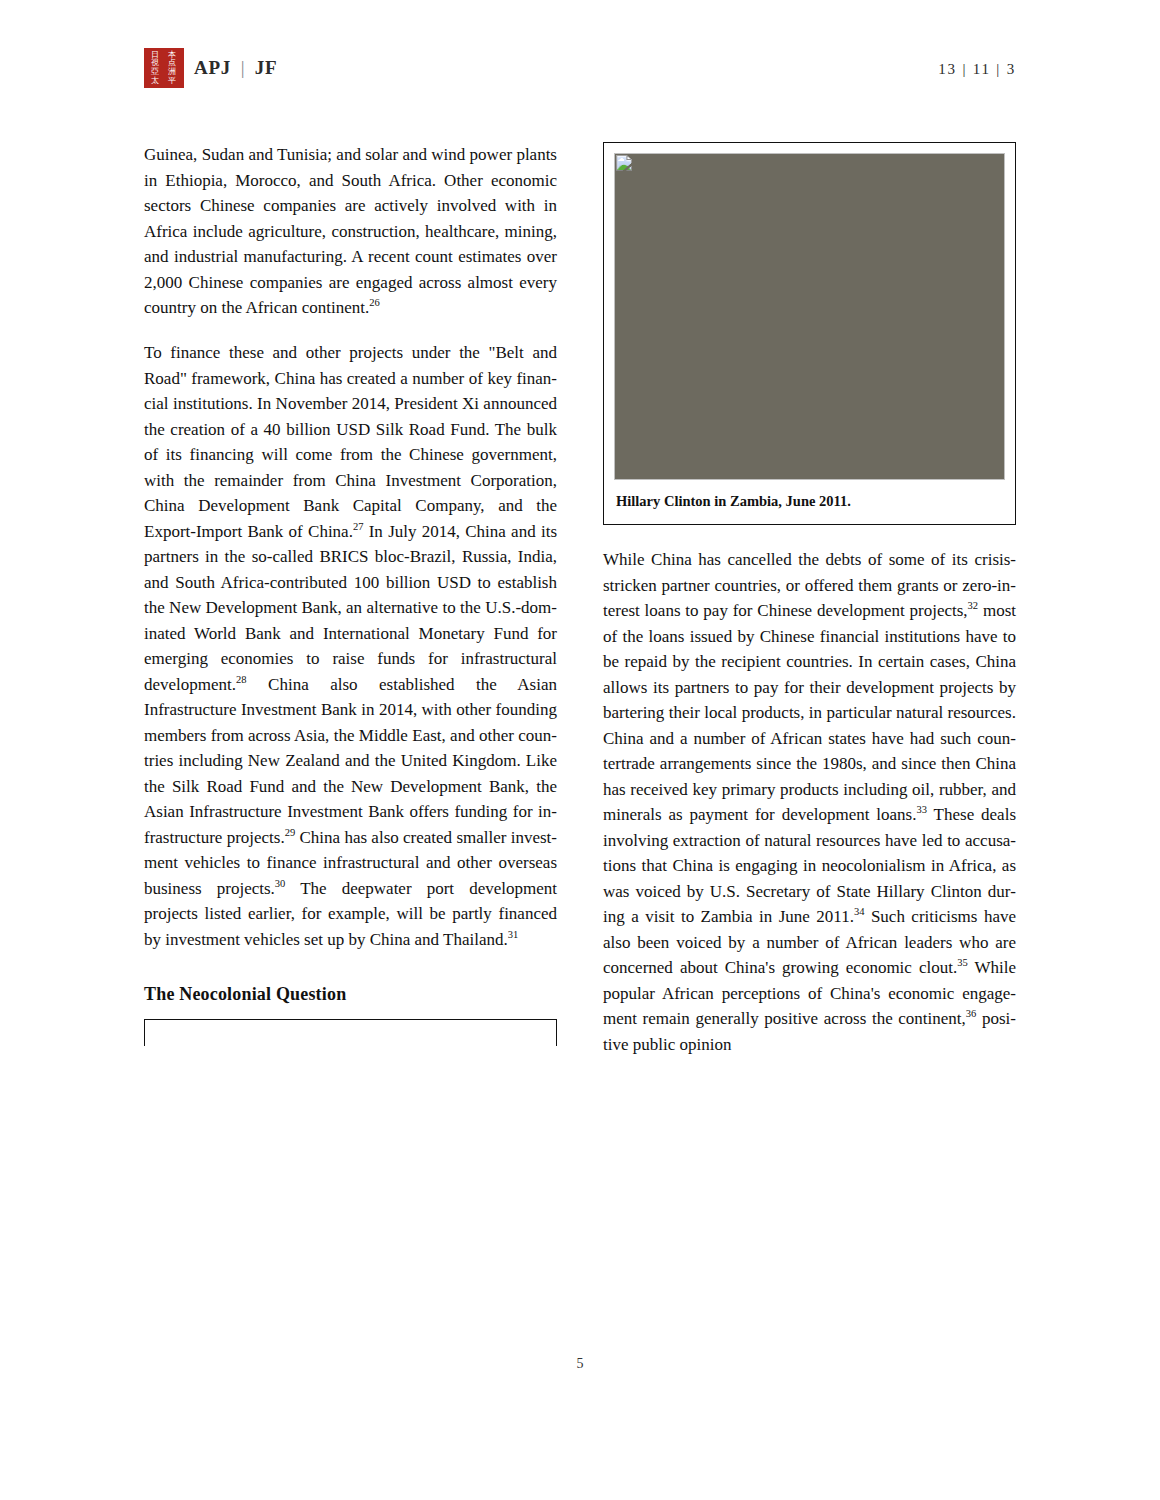日本 視点 亞洲 太平
APJ | JF
13 | 11 | 3
Guinea, Sudan and Tunisia; and solar and wind power plants in Ethiopia, Morocco, and South Africa. Other economic sectors Chinese companies are actively involved with in Africa include agriculture, construction, healthcare, mining, and industrial manufacturing. A recent count estimates over 2,000 Chinese companies are engaged across almost every country on the African continent.26
To finance these and other projects under the "Belt and Road" framework, China has created a number of key financial institutions. In November 2014, President Xi announced the creation of a 40 billion USD Silk Road Fund. The bulk of its financing will come from the Chinese government, with the remainder from China Investment Corporation, China Development Bank Capital Company, and the Export-Import Bank of China.27 In July 2014, China and its partners in the so-called BRICS bloc-Brazil, Russia, India, and South Africa-contributed 100 billion USD to establish the New Development Bank, an alternative to the U.S.-dominated World Bank and International Monetary Fund for emerging economies to raise funds for infrastructural development.28 China also established the Asian Infrastructure Investment Bank in 2014, with other founding members from across Asia, the Middle East, and other countries including New Zealand and the United Kingdom. Like the Silk Road Fund and the New Development Bank, the Asian Infrastructure Investment Bank offers funding for infrastructure projects.29 China has also created smaller investment vehicles to finance infrastructural and other overseas business projects.30 The deepwater port development projects listed earlier, for example, will be partly financed by investment vehicles set up by China and Thailand.31
The Neocolonial Question
Hillary Clinton in Zambia, June 2011.
While China has cancelled the debts of some of its crisis-stricken partner countries, or offered them grants or zero-interest loans to pay for Chinese development projects,32 most of the loans issued by Chinese financial institutions have to be repaid by the recipient countries. In certain cases, China allows its partners to pay for their development projects by bartering their local products, in particular natural resources. China and a number of African states have had such countertrade arrangements since the 1980s, and since then China has received key primary products including oil, rubber, and minerals as payment for development loans.33 These deals involving extraction of natural resources have led to accusations that China is engaging in neocolonialism in Africa, as was voiced by U.S. Secretary of State Hillary Clinton during a visit to Zambia in June 2011.34 Such criticisms have also been voiced by a number of African leaders who are concerned about China's growing economic clout.35 While popular African perceptions of China's economic engagement remain generally positive across the continent,36 positive public opinion
5